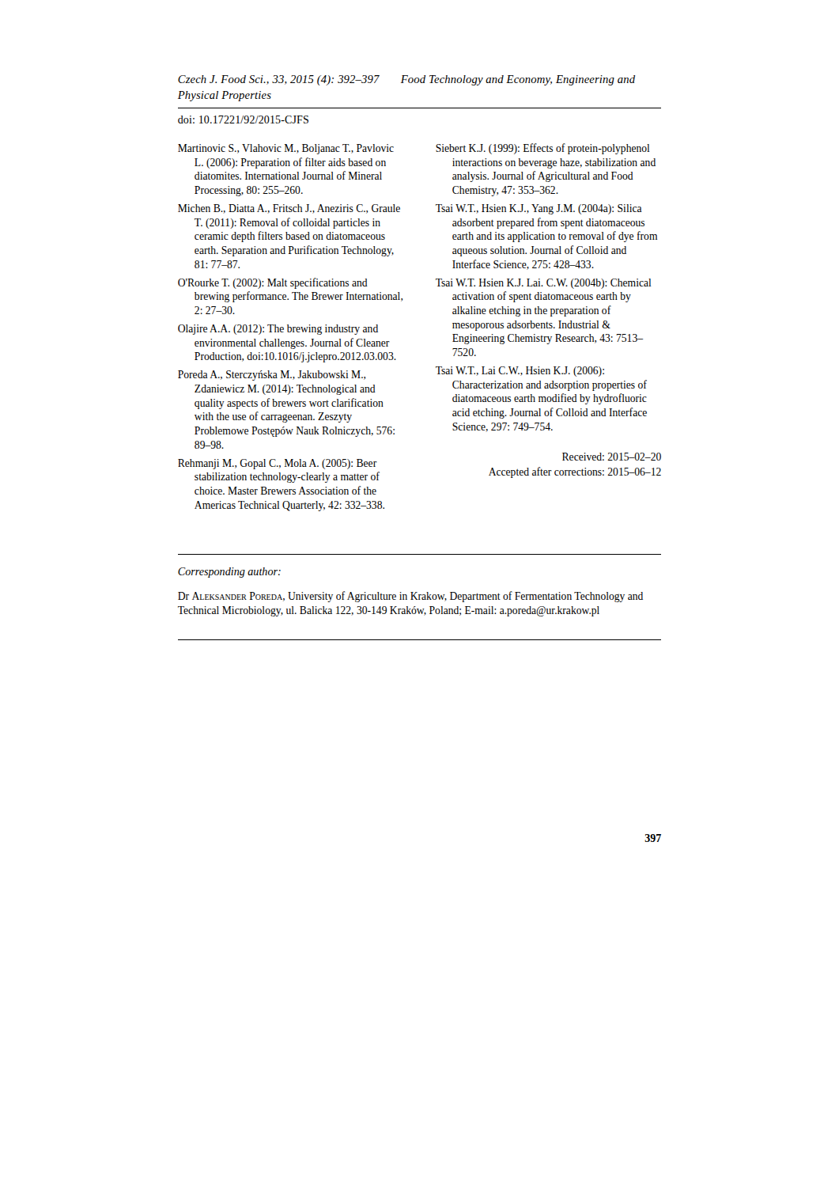Czech J. Food Sci., 33, 2015 (4): 392–397 Food Technology and Economy, Engineering and Physical Properties
doi: 10.17221/92/2015-CJFS
Martinovic S., Vlahovic M., Boljanac T., Pavlovic L. (2006): Preparation of filter aids based on diatomites. International Journal of Mineral Processing, 80: 255–260.
Michen B., Diatta A., Fritsch J., Aneziris C., Graule T. (2011): Removal of colloidal particles in ceramic depth filters based on diatomaceous earth. Separation and Purification Technology, 81: 77–87.
O'Rourke T. (2002): Malt specifications and brewing performance. The Brewer International, 2: 27–30.
Olajire A.A. (2012): The brewing industry and environmental challenges. Journal of Cleaner Production, doi:10.1016/j.jclepro.2012.03.003.
Poreda A., Sterczyńska M., Jakubowski M., Zdaniewicz M. (2014): Technological and quality aspects of brewers wort clarification with the use of carrageenan. Zeszyty Problemowe Postępów Nauk Rolniczych, 576: 89–98.
Rehmanji M., Gopal C., Mola A. (2005): Beer stabilization technology-clearly a matter of choice. Master Brewers Association of the Americas Technical Quarterly, 42: 332–338.
Siebert K.J. (1999): Effects of protein-polyphenol interactions on beverage haze, stabilization and analysis. Journal of Agricultural and Food Chemistry, 47: 353–362.
Tsai W.T., Hsien K.J., Yang J.M. (2004a): Silica adsorbent prepared from spent diatomaceous earth and its application to removal of dye from aqueous solution. Journal of Colloid and Interface Science, 275: 428–433.
Tsai W.T. Hsien K.J. Lai. C.W. (2004b): Chemical activation of spent diatomaceous earth by alkaline etching in the preparation of mesoporous adsorbents. Industrial & Engineering Chemistry Research, 43: 7513–7520.
Tsai W.T., Lai C.W., Hsien K.J. (2006): Characterization and adsorption properties of diatomaceous earth modified by hydrofluoric acid etching. Journal of Colloid and Interface Science, 297: 749–754.
Received: 2015–02–20
Accepted after corrections: 2015–06–12
Corresponding author:
Dr Aleksander Poreda, University of Agriculture in Krakow, Department of Fermentation Technology and Technical Microbiology, ul. Balicka 122, 30-149 Kraków, Poland; E-mail: a.poreda@ur.krakow.pl
397